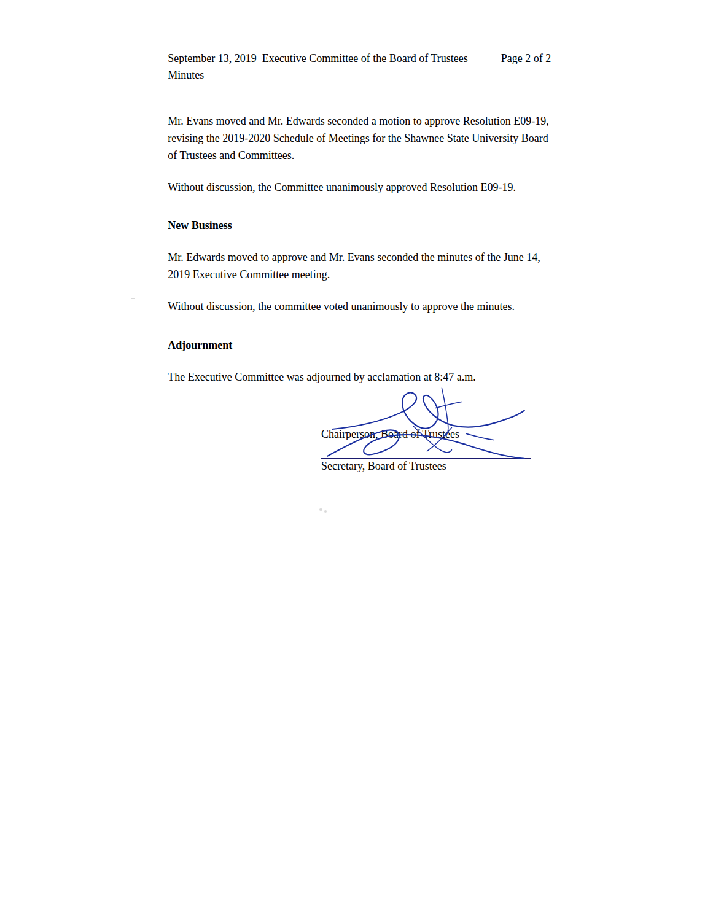September 13, 2019 Executive Committee of the Board of Trustees Minutes
Page 2 of 2
Mr. Evans moved and Mr. Edwards seconded a motion to approve Resolution E09-19, revising the 2019-2020 Schedule of Meetings for the Shawnee State University Board of Trustees and Committees.
Without discussion, the Committee unanimously approved Resolution E09-19.
New Business
Mr. Edwards moved to approve and Mr. Evans seconded the minutes of the June 14, 2019 Executive Committee meeting.
Without discussion, the committee voted unanimously to approve the minutes.
Adjournment
The Executive Committee was adjourned by acclamation at 8:47 a.m.
Chairperson, Board of Trustees
Secretary, Board of Trustees